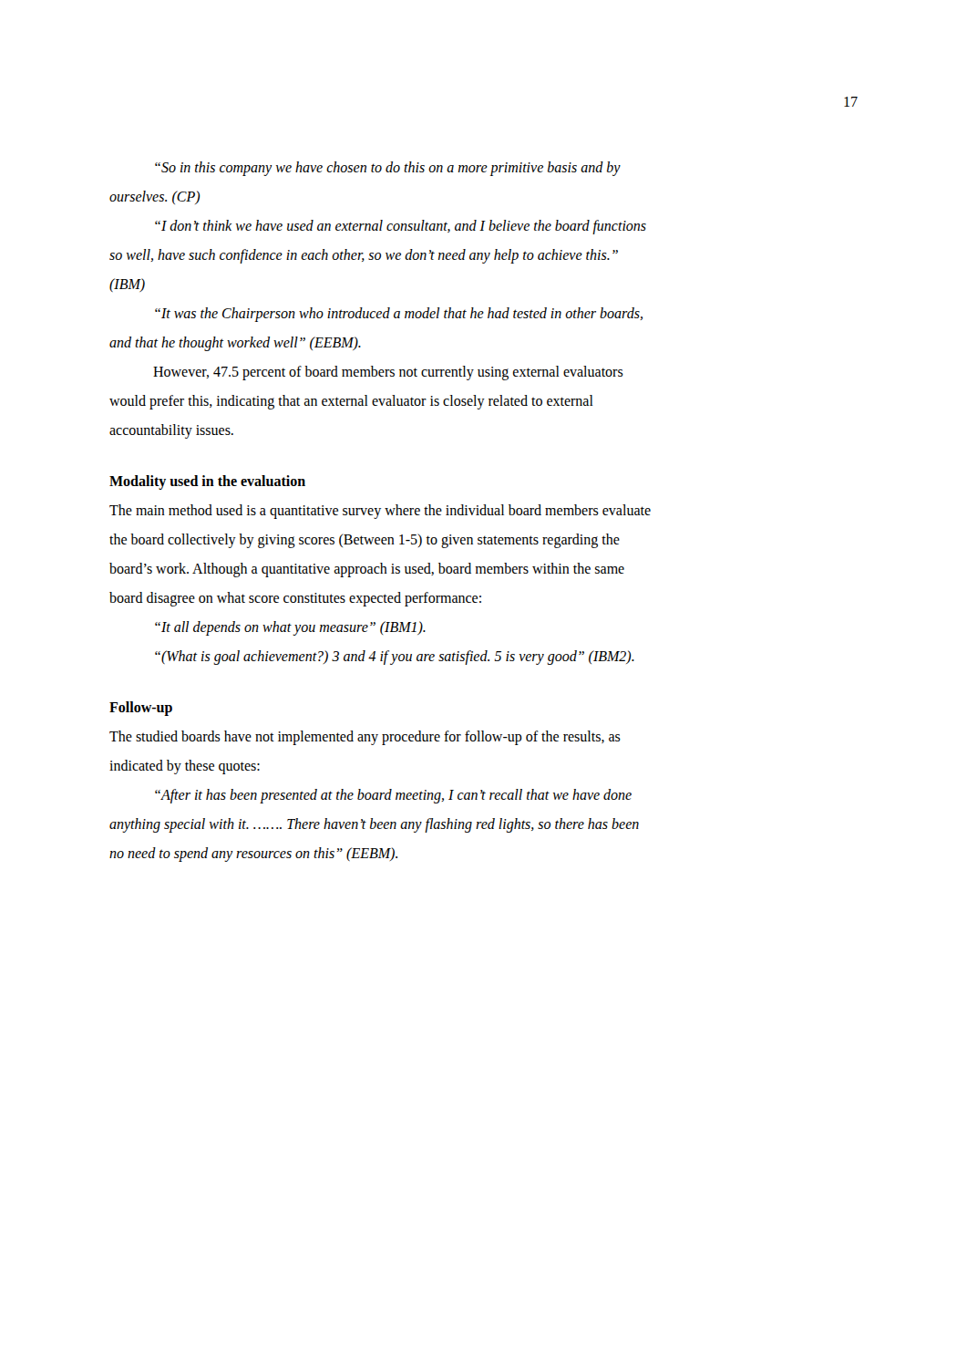17
“So in this company we have chosen to do this on a more primitive basis and by
ourselves. (CP)
“I don’t think we have used an external consultant, and I believe the board functions
so well, have such confidence in each other, so we don’t need any help to achieve this.”
(IBM)
“It was the Chairperson who introduced a model that he had tested in other boards,
and that he thought worked well” (EEBM).
However, 47.5 percent of board members not currently using external evaluators
would prefer this, indicating that an external evaluator is closely related to external
accountability issues.
Modality used in the evaluation
The main method used is a quantitative survey where the individual board members evaluate
the board collectively by giving scores (Between 1-5) to given statements regarding the
board’s work. Although a quantitative approach is used, board members within the same
board disagree on what score constitutes expected performance:
“It all depends on what you measure” (IBM1).
“(What is goal achievement?) 3 and 4 if you are satisfied. 5 is very good” (IBM2).
Follow-up
The studied boards have not implemented any procedure for follow-up of the results, as
indicated by these quotes:
“After it has been presented at the board meeting, I can’t recall that we have done
anything special with it. ……. There haven’t been any flashing red lights, so there has been
no need to spend any resources on this” (EEBM).